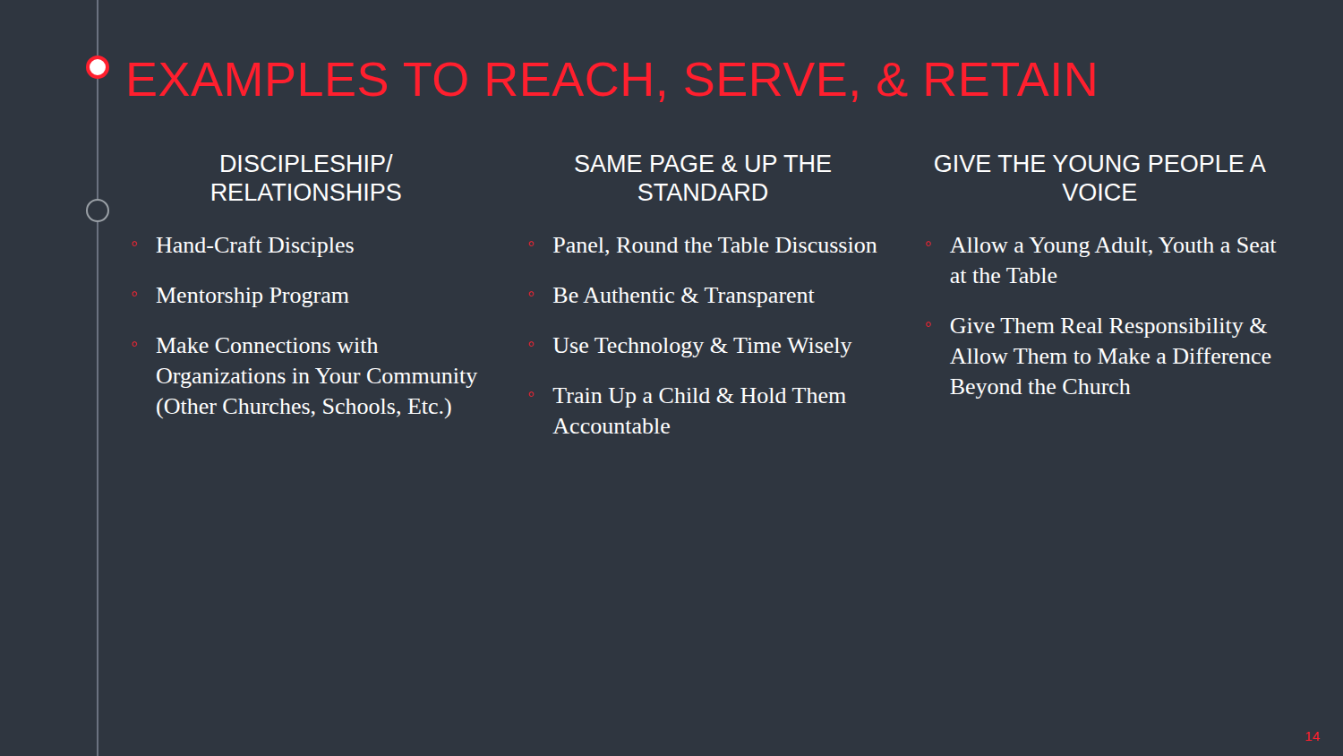Examples to Reach, Serve, & Retain
Discipleship/
Relationships
Hand-Craft Disciples
Mentorship Program
Make Connections with Organizations in Your Community (Other Churches, Schools, Etc.)
Same Page & Up the Standard
Panel, Round the Table Discussion
Be Authentic & Transparent
Use Technology & Time Wisely
Train Up a Child & Hold Them Accountable
Give the Young People a Voice
Allow a Young Adult, Youth a Seat at the Table
Give Them Real Responsibility & Allow Them to Make a Difference Beyond the Church
14